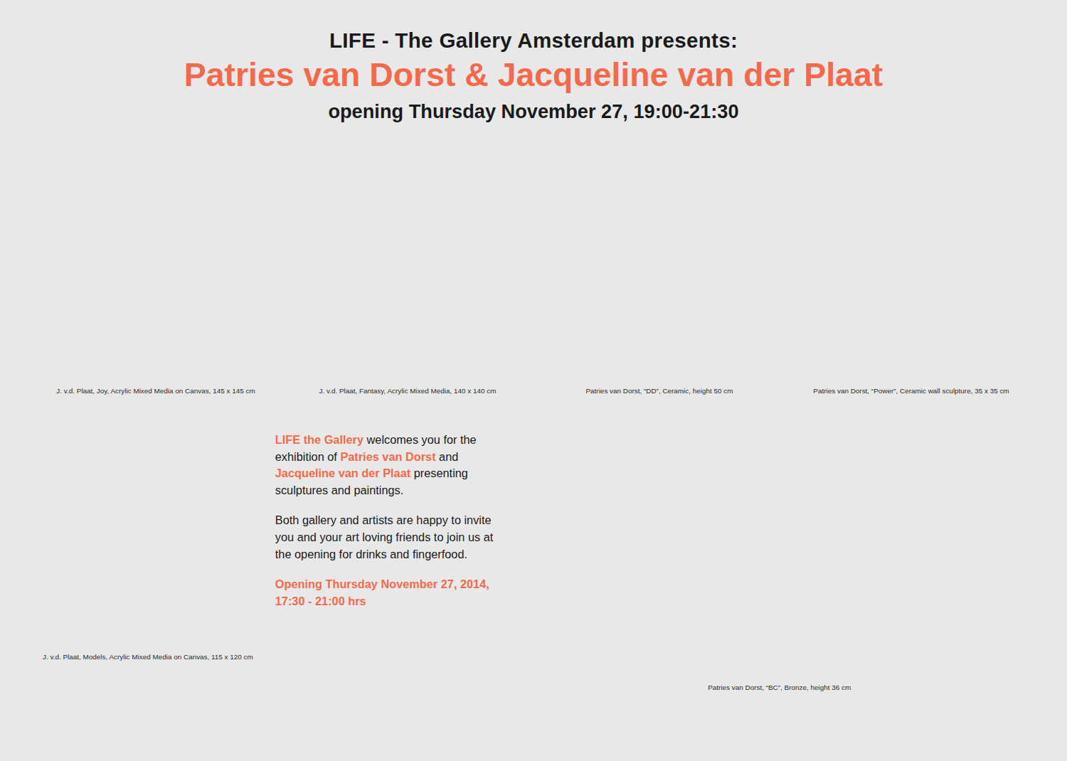LIFE - The Gallery Amsterdam presents:
Patries van Dorst & Jacqueline van der Plaat
opening Thursday November 27, 19:00-21:30
J. v.d. Plaat, Joy, Acrylic Mixed Media on Canvas, 145 x 145 cm
J. v.d. Plaat, Fantasy, Acrylic Mixed Media, 140 x 140 cm
Patries van Dorst, “DD”, Ceramic, height 50 cm
Patries van Dorst, “Power”, Ceramic wall sculpture, 35 x 35 cm
J. v.d. Plaat, Models, Acrylic Mixed Media on Canvas, 115 x 120 cm
LIFE the Gallery welcomes you for the exhibition of Patries van Dorst and Jacqueline van der Plaat presenting sculptures and paintings.
Both gallery and artists are happy to invite you and your art loving friends to join us at the opening for drinks and fingerfood.
Opening Thursday November 27, 2014, 17:30 - 21:00 hrs
Patries van Dorst, “BC”, Bronze, height 36 cm